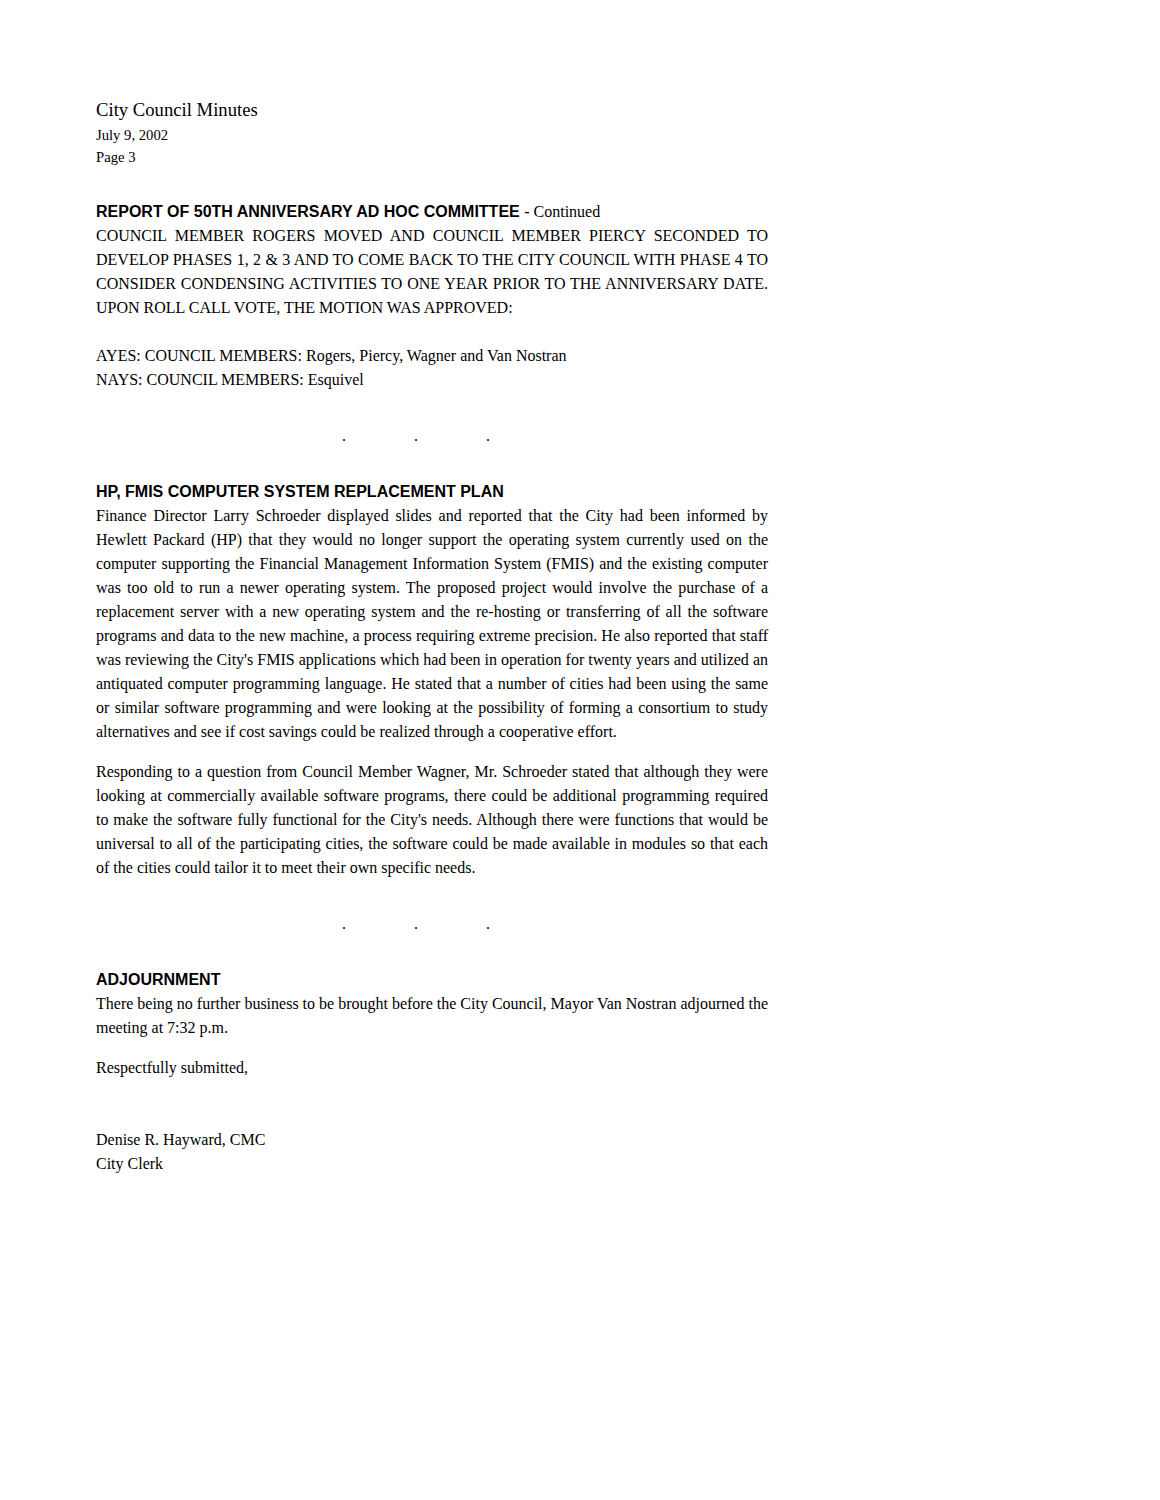City Council Minutes
July 9, 2002
Page 3
REPORT OF 50TH ANNIVERSARY AD HOC COMMITTEE - Continued
COUNCIL MEMBER ROGERS MOVED AND COUNCIL MEMBER PIERCY SECONDED TO DEVELOP PHASES 1, 2 & 3 AND TO COME BACK TO THE CITY COUNCIL WITH PHASE 4 TO CONSIDER CONDENSING ACTIVITIES TO ONE YEAR PRIOR TO THE ANNIVERSARY DATE. UPON ROLL CALL VOTE, THE MOTION WAS APPROVED:
AYES: COUNCIL MEMBERS: Rogers, Piercy, Wagner and Van Nostran
NAYS: COUNCIL MEMBERS: Esquivel
. . .
HP, FMIS COMPUTER SYSTEM REPLACEMENT PLAN
Finance Director Larry Schroeder displayed slides and reported that the City had been informed by Hewlett Packard (HP) that they would no longer support the operating system currently used on the computer supporting the Financial Management Information System (FMIS) and the existing computer was too old to run a newer operating system. The proposed project would involve the purchase of a replacement server with a new operating system and the re-hosting or transferring of all the software programs and data to the new machine, a process requiring extreme precision. He also reported that staff was reviewing the City's FMIS applications which had been in operation for twenty years and utilized an antiquated computer programming language. He stated that a number of cities had been using the same or similar software programming and were looking at the possibility of forming a consortium to study alternatives and see if cost savings could be realized through a cooperative effort.
Responding to a question from Council Member Wagner, Mr. Schroeder stated that although they were looking at commercially available software programs, there could be additional programming required to make the software fully functional for the City's needs. Although there were functions that would be universal to all of the participating cities, the software could be made available in modules so that each of the cities could tailor it to meet their own specific needs.
. . .
ADJOURNMENT
There being no further business to be brought before the City Council, Mayor Van Nostran adjourned the meeting at 7:32 p.m.
Respectfully submitted,
Denise R. Hayward, CMC
City Clerk